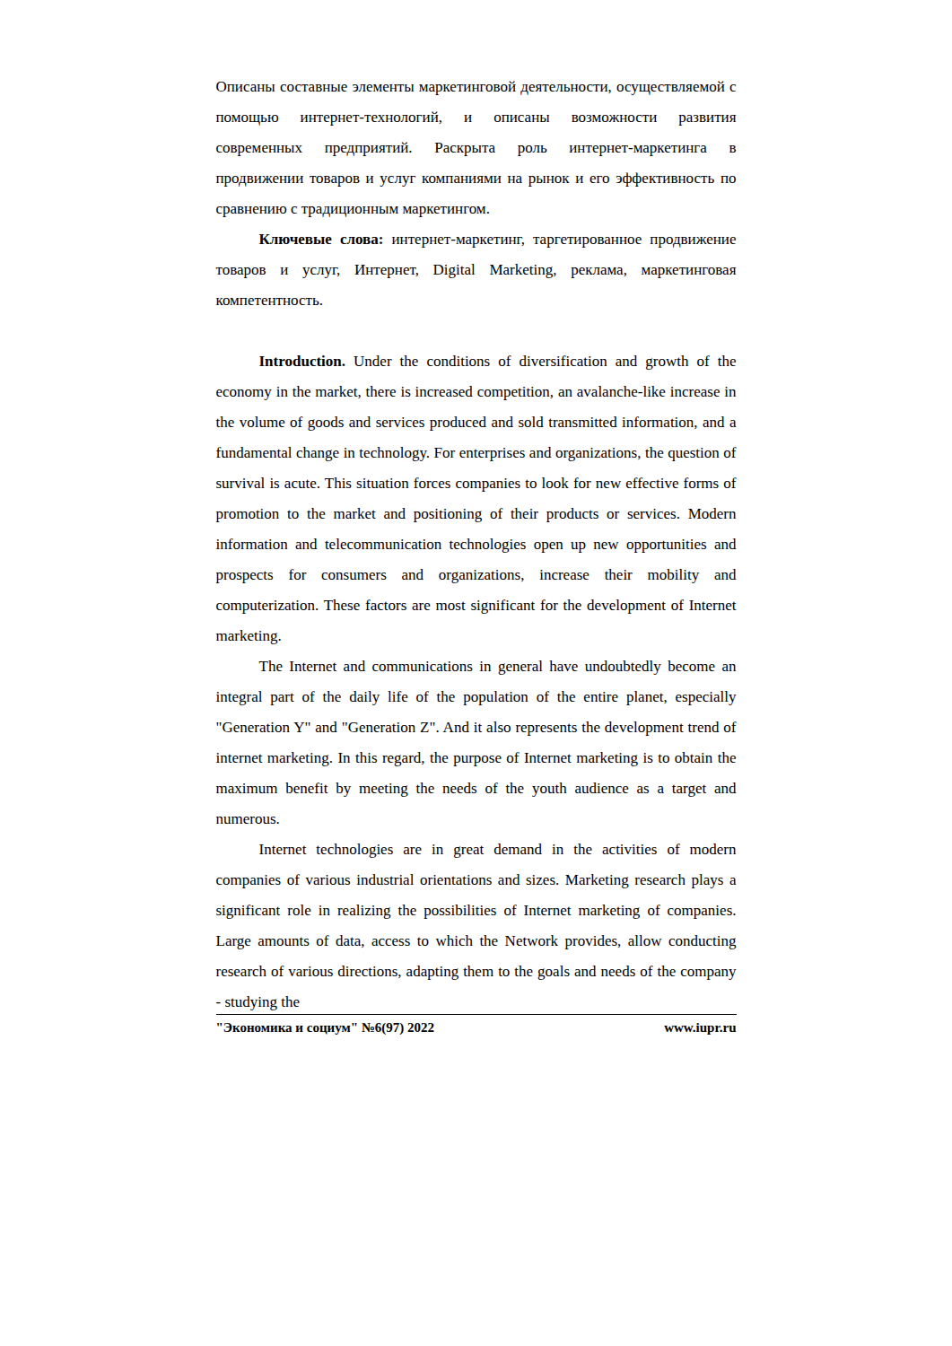Описаны составные элементы маркетинговой деятельности, осуществляемой с помощью интернет-технологий, и описаны возможности развития современных предприятий. Раскрыта роль интернет-маркетинга в продвижении товаров и услуг компаниями на рынок и его эффективность по сравнению с традиционным маркетингом.
Ключевые слова: интернет-маркетинг, таргетированное продвижение товаров и услуг, Интернет, Digital Marketing, реклама, маркетинговая компетентность.
Introduction. Under the conditions of diversification and growth of the economy in the market, there is increased competition, an avalanche-like increase in the volume of goods and services produced and sold transmitted information, and a fundamental change in technology. For enterprises and organizations, the question of survival is acute. This situation forces companies to look for new effective forms of promotion to the market and positioning of their products or services. Modern information and telecommunication technologies open up new opportunities and prospects for consumers and organizations, increase their mobility and computerization. These factors are most significant for the development of Internet marketing.
The Internet and communications in general have undoubtedly become an integral part of the daily life of the population of the entire planet, especially "Generation Y" and "Generation Z". And it also represents the development trend of internet marketing. In this regard, the purpose of Internet marketing is to obtain the maximum benefit by meeting the needs of the youth audience as a target and numerous.
Internet technologies are in great demand in the activities of modern companies of various industrial orientations and sizes. Marketing research plays a significant role in realizing the possibilities of Internet marketing of companies. Large amounts of data, access to which the Network provides, allow conducting research of various directions, adapting them to the goals and needs of the company - studying the
"Экономика и социум" №6(97) 2022
www.iupr.ru